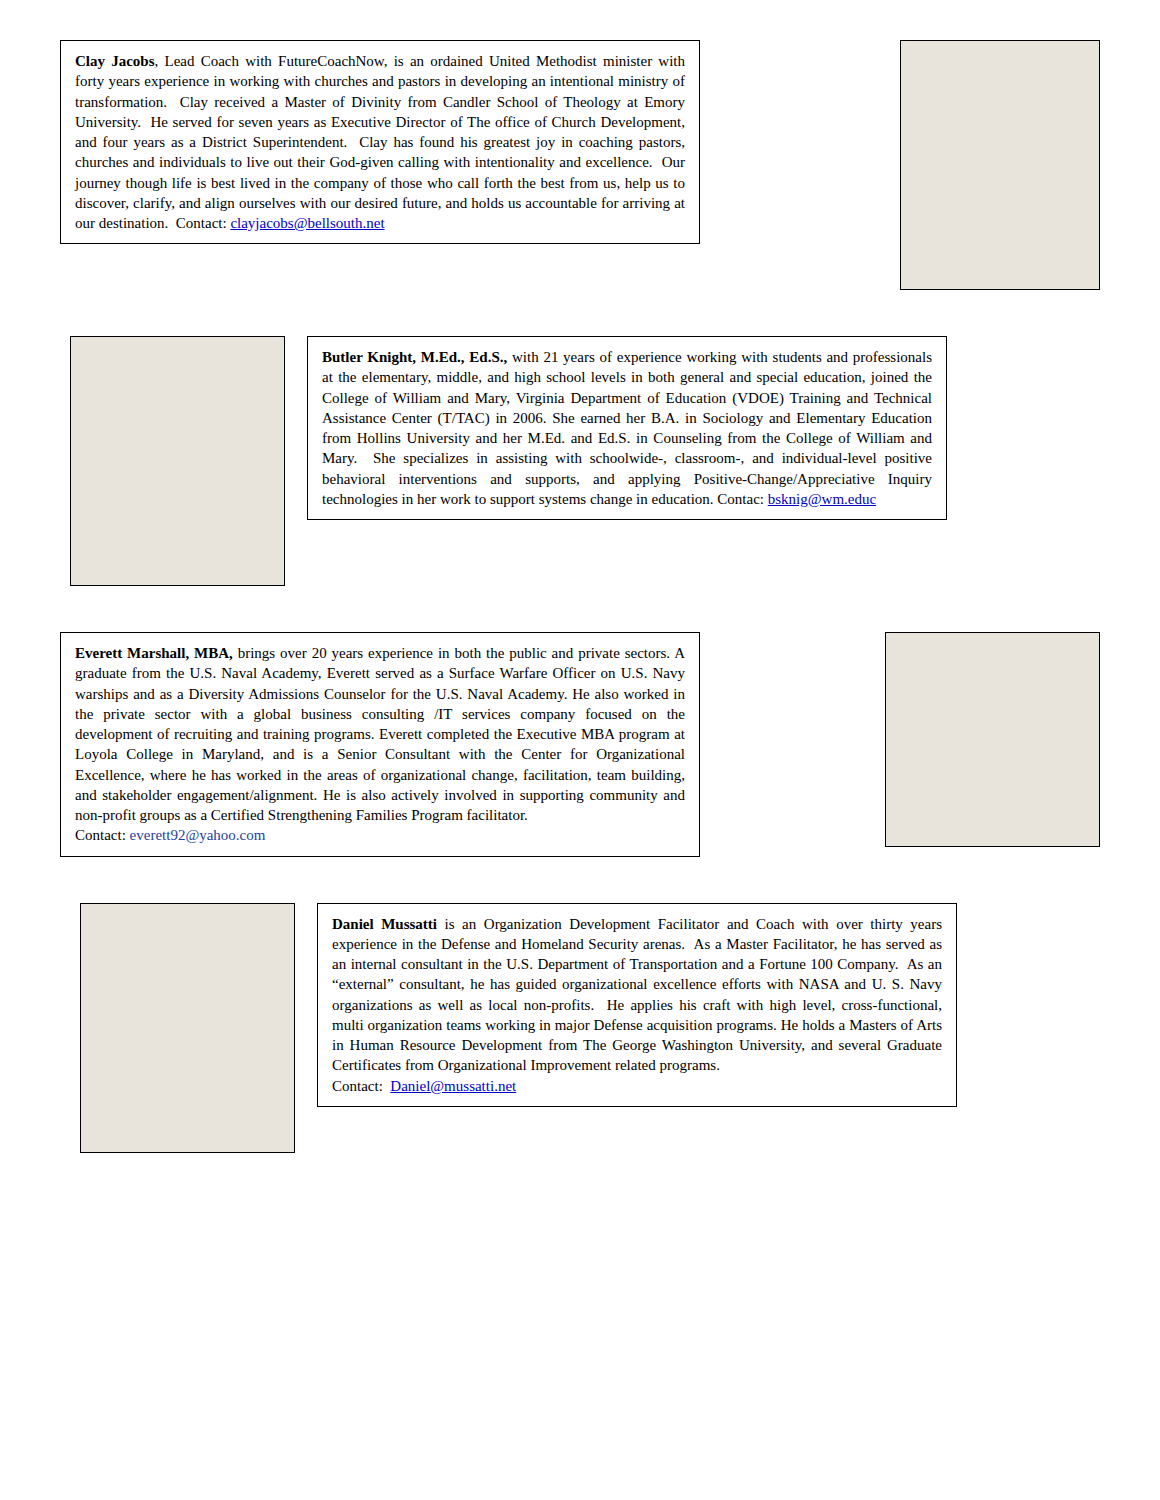Clay Jacobs, Lead Coach with FutureCoachNow, is an ordained United Methodist minister with forty years experience in working with churches and pastors in developing an intentional ministry of transformation. Clay received a Master of Divinity from Candler School of Theology at Emory University. He served for seven years as Executive Director of The office of Church Development, and four years as a District Superintendent. Clay has found his greatest joy in coaching pastors, churches and individuals to live out their God-given calling with intentionality and excellence. Our journey though life is best lived in the company of those who call forth the best from us, help us to discover, clarify, and align ourselves with our desired future, and holds us accountable for arriving at our destination. Contact: clayjacobs@bellsouth.net
Butler Knight, M.Ed., Ed.S., with 21 years of experience working with students and professionals at the elementary, middle, and high school levels in both general and special education, joined the College of William and Mary, Virginia Department of Education (VDOE) Training and Technical Assistance Center (T/TAC) in 2006. She earned her B.A. in Sociology and Elementary Education from Hollins University and her M.Ed. and Ed.S. in Counseling from the College of William and Mary. She specializes in assisting with schoolwide-, classroom-, and individual-level positive behavioral interventions and supports, and applying Positive-Change/Appreciative Inquiry technologies in her work to support systems change in education. Contac: bsknig@wm.educ
Everett Marshall, MBA, brings over 20 years experience in both the public and private sectors. A graduate from the U.S. Naval Academy, Everett served as a Surface Warfare Officer on U.S. Navy warships and as a Diversity Admissions Counselor for the U.S. Naval Academy. He also worked in the private sector with a global business consulting /IT services company focused on the development of recruiting and training programs. Everett completed the Executive MBA program at Loyola College in Maryland, and is a Senior Consultant with the Center for Organizational Excellence, where he has worked in the areas of organizational change, facilitation, team building, and stakeholder engagement/alignment. He is also actively involved in supporting community and non-profit groups as a Certified Strengthening Families Program facilitator.
Contact: everett92@yahoo.com
Daniel Mussatti is an Organization Development Facilitator and Coach with over thirty years experience in the Defense and Homeland Security arenas. As a Master Facilitator, he has served as an internal consultant in the U.S. Department of Transportation and a Fortune 100 Company. As an “external” consultant, he has guided organizational excellence efforts with NASA and U. S. Navy organizations as well as local non-profits. He applies his craft with high level, cross-functional, multi organization teams working in major Defense acquisition programs. He holds a Masters of Arts in Human Resource Development from The George Washington University, and several Graduate Certificates from Organizational Improvement related programs.
Contact: Daniel@mussatti.net